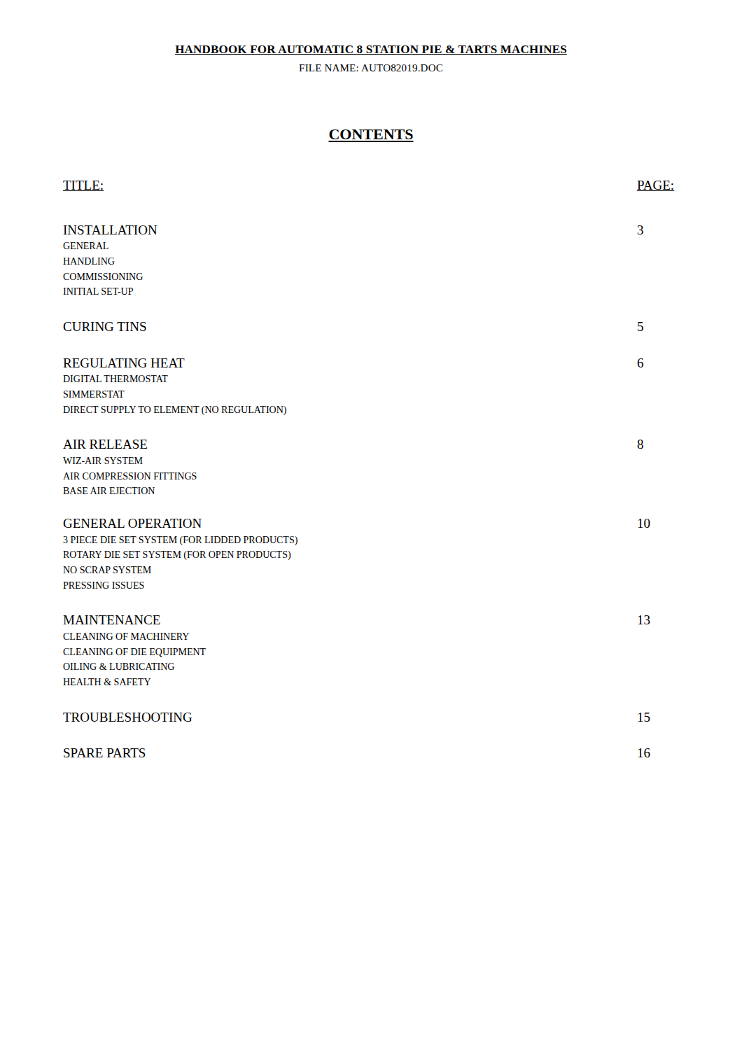HANDBOOK FOR AUTOMATIC 8 STATION PIE & TARTS MACHINES
FILE NAME: AUTO82019.DOC
CONTENTS
| TITLE: | PAGE: |
| INSTALLATION | 3 |
| GENERAL HANDLING COMMISSIONING INITIAL SET-UP | |
| CURING TINS | 5 |
| REGULATING HEAT | 6 |
| DIGITAL THERMOSTAT SIMMERSTAT DIRECT SUPPLY TO ELEMENT (NO REGULATION) | |
| AIR RELEASE | 8 |
| WIZ-AIR SYSTEM AIR COMPRESSION FITTINGS BASE AIR EJECTION | |
| GENERAL OPERATION | 10 |
| 3 PIECE DIE SET SYSTEM (FOR LIDDED PRODUCTS) ROTARY DIE SET SYSTEM (FOR OPEN PRODUCTS) NO SCRAP SYSTEM PRESSING ISSUES | |
| MAINTENANCE | 13 |
| CLEANING OF MACHINERY CLEANING OF DIE EQUIPMENT OILING & LUBRICATING HEALTH & SAFETY | |
| TROUBLESHOOTING | 15 |
| SPARE PARTS | 16 |